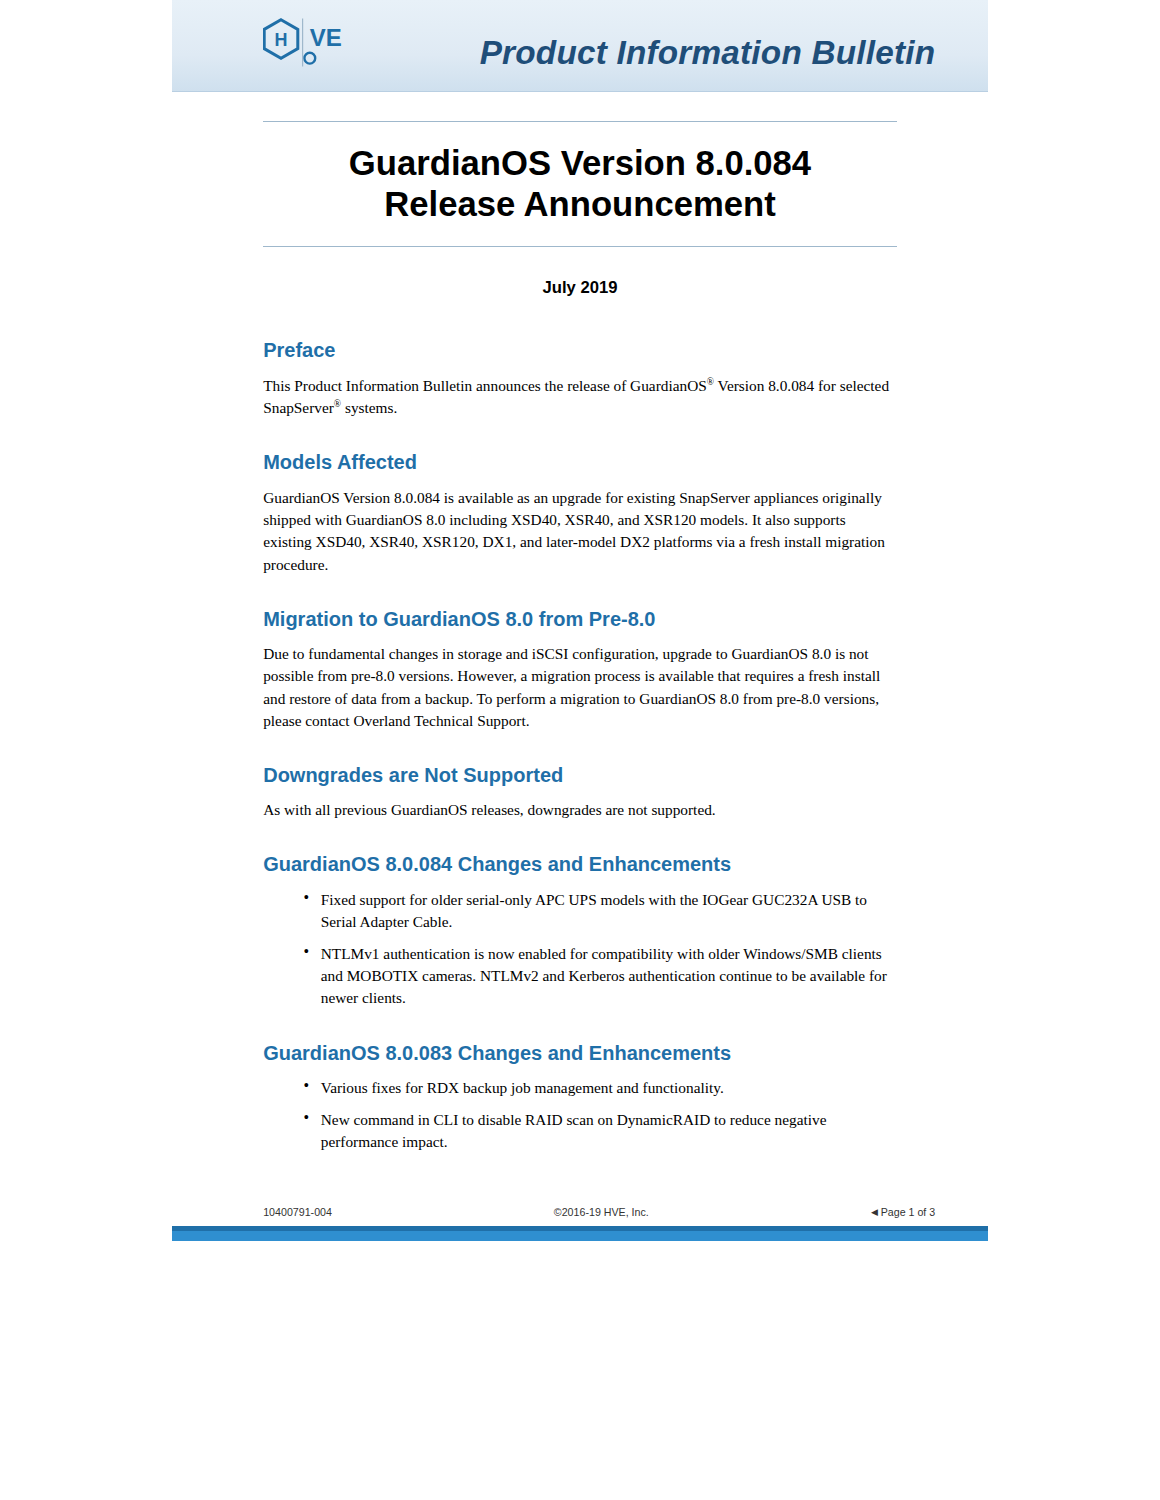H VE
Product Information Bulletin
GuardianOS Version 8.0.084
Release Announcement
July 2019
Preface
This Product Information Bulletin announces the release of GuardianOS® Version 8.0.084 for selected SnapServer® systems.
Models Affected
GuardianOS Version 8.0.084 is available as an upgrade for existing SnapServer appliances originally shipped with GuardianOS 8.0 including XSD40, XSR40, and XSR120 models. It also supports existing XSD40, XSR40, XSR120, DX1, and later-model DX2 platforms via a fresh install migration procedure.
Migration to GuardianOS 8.0 from Pre-8.0
Due to fundamental changes in storage and iSCSI configuration, upgrade to GuardianOS 8.0 is not possible from pre-8.0 versions. However, a migration process is available that requires a fresh install and restore of data from a backup. To perform a migration to GuardianOS 8.0 from pre-8.0 versions, please contact Overland Technical Support.
Downgrades are Not Supported
As with all previous GuardianOS releases, downgrades are not supported.
GuardianOS 8.0.084 Changes and Enhancements
Fixed support for older serial-only APC UPS models with the IOGear GUC232A USB to Serial Adapter Cable.
NTLMv1 authentication is now enabled for compatibility with older Windows/SMB clients and MOBOTIX cameras. NTLMv2 and Kerberos authentication continue to be available for newer clients.
GuardianOS 8.0.083 Changes and Enhancements
Various fixes for RDX backup job management and functionality.
New command in CLI to disable RAID scan on DynamicRAID to reduce negative performance impact.
10400791-004
©2016-19 HVE, Inc.
◀Page 1 of 3